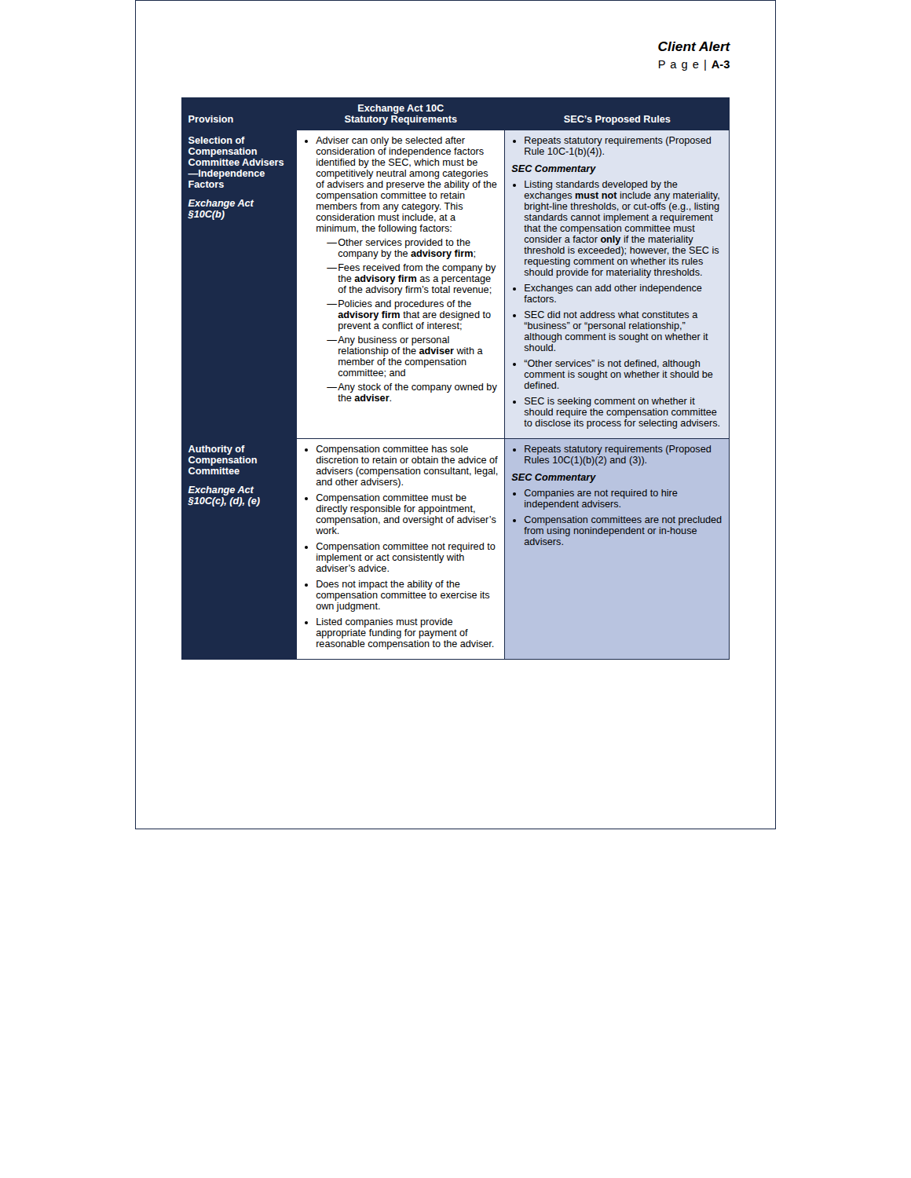Client Alert
P a g e | A-3
| Provision | Exchange Act 10C Statutory Requirements | SEC’s Proposed Rules |
| --- | --- | --- |
| Selection of Compensation Committee Advisers—Independence Factors Exchange Act §10C(b) | Adviser can only be selected after consideration of independence factors identified by the SEC, which must be competitively neutral among categories of advisers and preserve the ability of the compensation committee to retain members from any category. This consideration must include, at a minimum, the following factors: Other services provided to the company by the advisory firm ; Fees received from the company by the advisory firm as a percentage of the advisory firm’s total revenue; Policies and procedures of the advisory firm that are designed to prevent a conflict of interest; Any business or personal relationship of the adviser with a member of the compensation committee; and Any stock of the company owned by the adviser . | Repeats statutory requirements (Proposed Rule 10C-1(b)(4)). SEC Commentary Listing standards developed by the exchanges must not include any materiality, bright-line thresholds, or cut-offs (e.g., listing standards cannot implement a requirement that the compensation committee must consider a factor only if the materiality threshold is exceeded); however, the SEC is requesting comment on whether its rules should provide for materiality thresholds. Exchanges can add other independence factors. SEC did not address what constitutes a “business” or “personal relationship,” although comment is sought on whether it should. “Other services” is not defined, although comment is sought on whether it should be defined. SEC is seeking comment on whether it should require the compensation committee to disclose its process for selecting advisers. |
| Authority of Compensation Committee Exchange Act §10C(c), (d), (e) | Compensation committee has sole discretion to retain or obtain the advice of advisers (compensation consultant, legal, and other advisers). Compensation committee must be directly responsible for appointment, compensation, and oversight of adviser’s work. Compensation committee not required to implement or act consistently with adviser’s advice. Does not impact the ability of the compensation committee to exercise its own judgment. Listed companies must provide appropriate funding for payment of reasonable compensation to the adviser. | Repeats statutory requirements (Proposed Rules 10C(1)(b)(2) and (3)). SEC Commentary Companies are not required to hire independent advisers. Compensation committees are not precluded from using nonindependent or in-house advisers. |